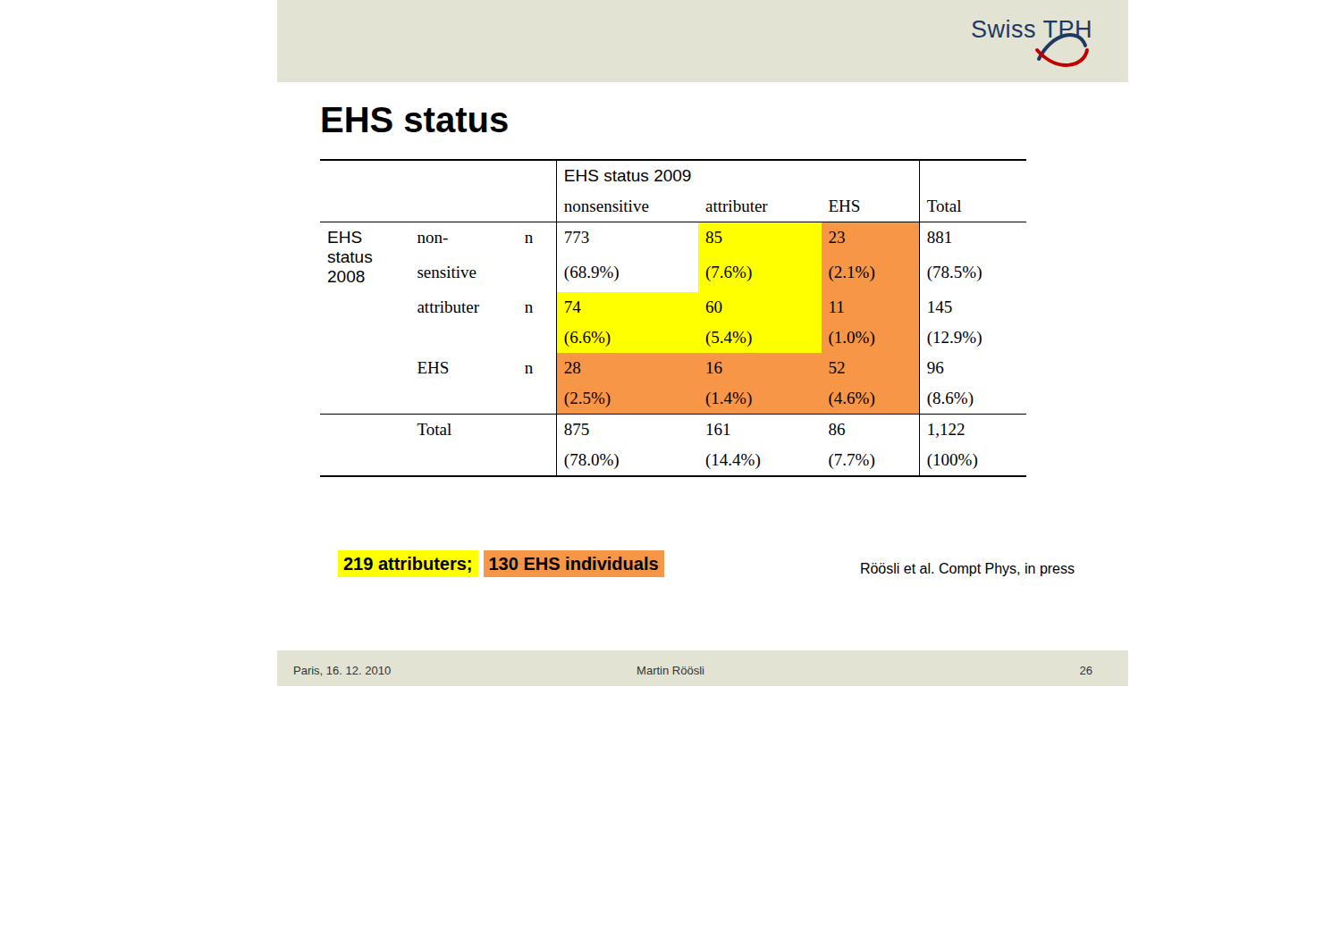Swiss TPH
EHS status
| | | | EHS status 2009 | |
| | | | nonsensitive | attributer | EHS | Total |
| EHS status 2008 | non- | n | 773 | 85 | 23 | 881 |
| sensitive | | (68.9%) | (7.6%) | (2.1%) | (78.5%) |
| | attributer | n | 74 | 60 | 11 | 145 |
| | | | (6.6%) | (5.4%) | (1.0%) | (12.9%) |
| | EHS | n | 28 | 16 | 52 | 96 |
| | | | (2.5%) | (1.4%) | (4.6%) | (8.6%) |
| | Total | | 875 | 161 | 86 | 1,122 |
| | | | (78.0%) | (14.4%) | (7.7%) | (100%) |
219 attributers; 130 EHS individuals
Röösli et al. Compt Phys, in press
Paris, 16. 12. 2010
Martin Röösli
26